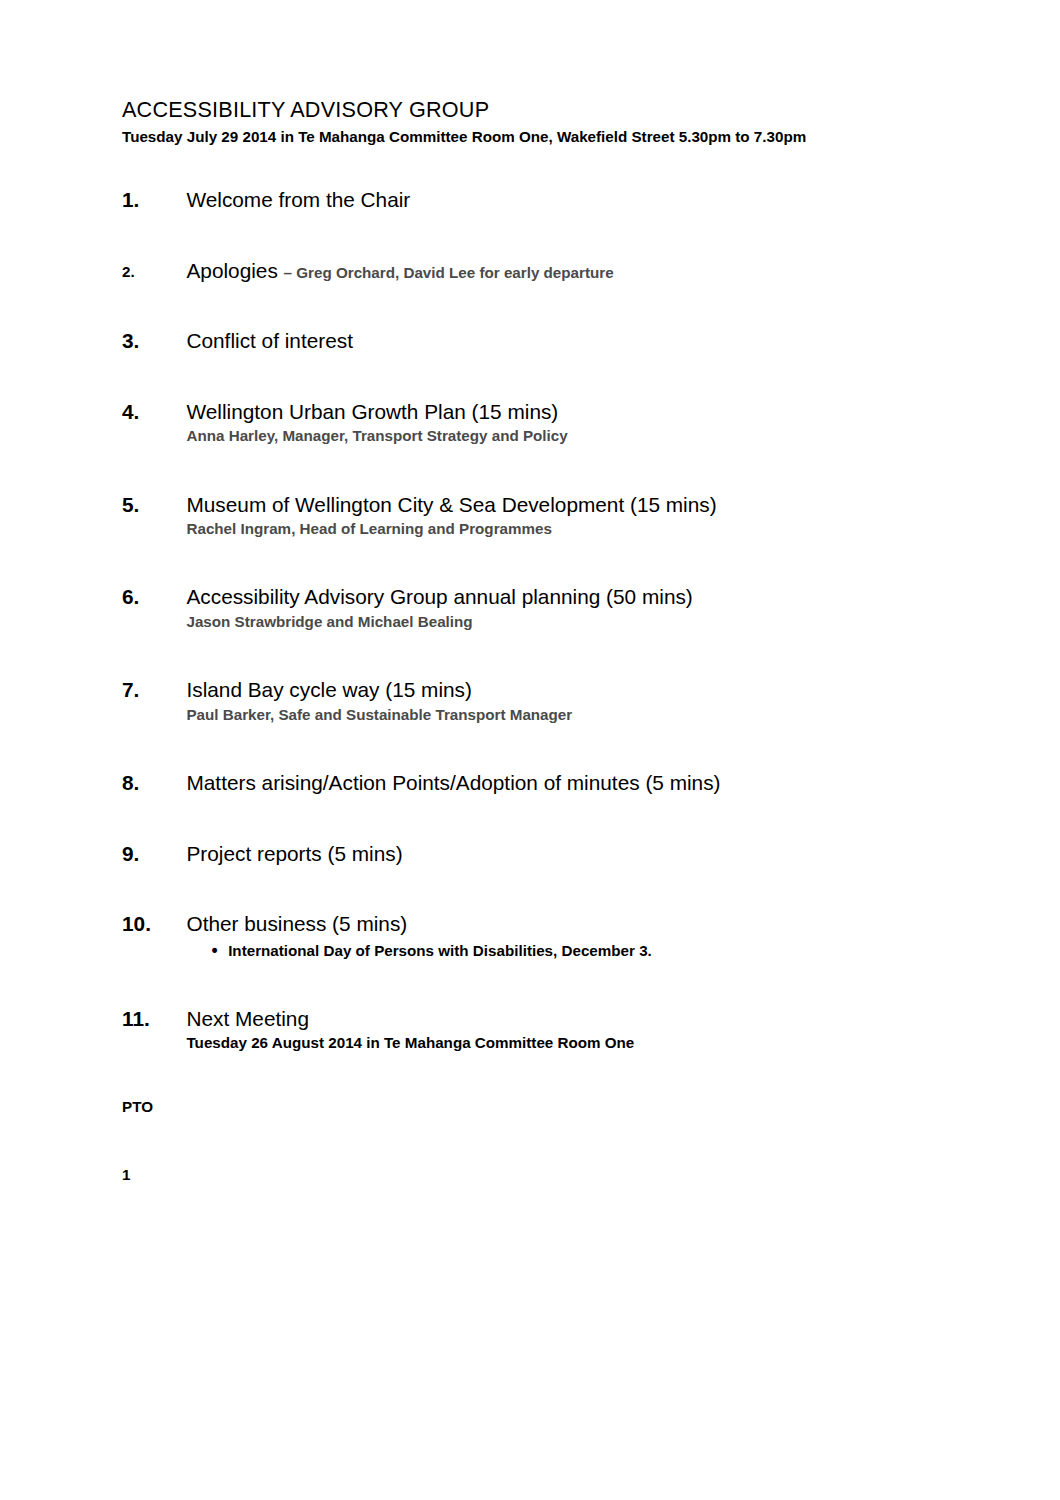ACCESSIBILITY ADVISORY GROUP
Tuesday July 29 2014 in Te Mahanga Committee Room One, Wakefield Street 5.30pm to 7.30pm
Welcome from the Chair
Apologies – Greg Orchard, David Lee for early departure
Conflict of interest
Wellington Urban Growth Plan (15 mins) Anna Harley, Manager, Transport Strategy and Policy
Museum of Wellington City & Sea Development (15 mins) Rachel Ingram, Head of Learning and Programmes
Accessibility Advisory Group annual planning (50 mins) Jason Strawbridge and Michael Bealing
Island Bay cycle way (15 mins) Paul Barker, Safe and Sustainable Transport Manager
Matters arising/Action Points/Adoption of minutes (5 mins)
Project reports (5 mins)
Other business (5 mins)
International Day of Persons with Disabilities, December 3.
Next Meeting Tuesday 26 August 2014 in Te Mahanga Committee Room One
PTO
1